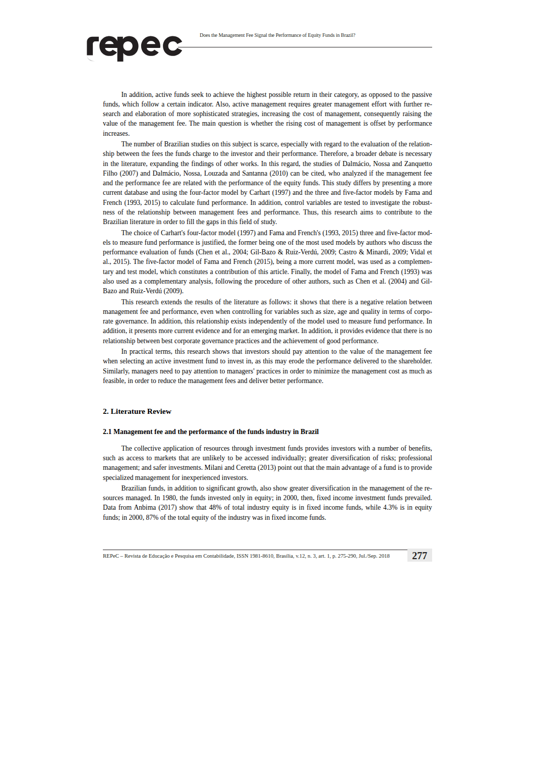Does the Management Fee Signal the Performance of Equity Funds in Brazil?
In addition, active funds seek to achieve the highest possible return in their category, as opposed to the passive funds, which follow a certain indicator. Also, active management requires greater management effort with further research and elaboration of more sophisticated strategies, increasing the cost of management, consequently raising the value of the management fee. The main question is whether the rising cost of management is offset by performance increases.
The number of Brazilian studies on this subject is scarce, especially with regard to the evaluation of the relationship between the fees the funds charge to the investor and their performance. Therefore, a broader debate is necessary in the literature, expanding the findings of other works. In this regard, the studies of Dalmácio, Nossa and Zanquetto Filho (2007) and Dalmácio, Nossa, Louzada and Santanna (2010) can be cited, who analyzed if the management fee and the performance fee are related with the performance of the equity funds. This study differs by presenting a more current database and using the four-factor model by Carhart (1997) and the three and five-factor models by Fama and French (1993, 2015) to calculate fund performance. In addition, control variables are tested to investigate the robustness of the relationship between management fees and performance. Thus, this research aims to contribute to the Brazilian literature in order to fill the gaps in this field of study.
The choice of Carhart's four-factor model (1997) and Fama and French's (1993, 2015) three and five-factor models to measure fund performance is justified, the former being one of the most used models by authors who discuss the performance evaluation of funds (Chen et al., 2004; Gil-Bazo & Ruiz-Verdú, 2009; Castro & Minardi, 2009; Vidal et al., 2015). The five-factor model of Fama and French (2015), being a more current model, was used as a complementary and test model, which constitutes a contribution of this article. Finally, the model of Fama and French (1993) was also used as a complementary analysis, following the procedure of other authors, such as Chen et al. (2004) and Gil-Bazo and Ruiz-Verdú (2009).
This research extends the results of the literature as follows: it shows that there is a negative relation between management fee and performance, even when controlling for variables such as size, age and quality in terms of corporate governance. In addition, this relationship exists independently of the model used to measure fund performance. In addition, it presents more current evidence and for an emerging market. In addition, it provides evidence that there is no relationship between best corporate governance practices and the achievement of good performance.
In practical terms, this research shows that investors should pay attention to the value of the management fee when selecting an active investment fund to invest in, as this may erode the performance delivered to the shareholder. Similarly, managers need to pay attention to managers' practices in order to minimize the management cost as much as feasible, in order to reduce the management fees and deliver better performance.
2. Literature Review
2.1 Management fee and the performance of the funds industry in Brazil
The collective application of resources through investment funds provides investors with a number of benefits, such as access to markets that are unlikely to be accessed individually; greater diversification of risks; professional management; and safer investments. Milani and Ceretta (2013) point out that the main advantage of a fund is to provide specialized management for inexperienced investors.
Brazilian funds, in addition to significant growth, also show greater diversification in the management of the resources managed. In 1980, the funds invested only in equity; in 2000, then, fixed income investment funds prevailed. Data from Anbima (2017) show that 48% of total industry equity is in fixed income funds, while 4.3% is in equity funds; in 2000, 87% of the total equity of the industry was in fixed income funds.
REPeC – Revista de Educação e Pesquisa em Contabilidade, ISSN 1981-8610, Brasília, v.12, n. 3, art. 1, p. 275-290, Jul./Sep. 2018 277